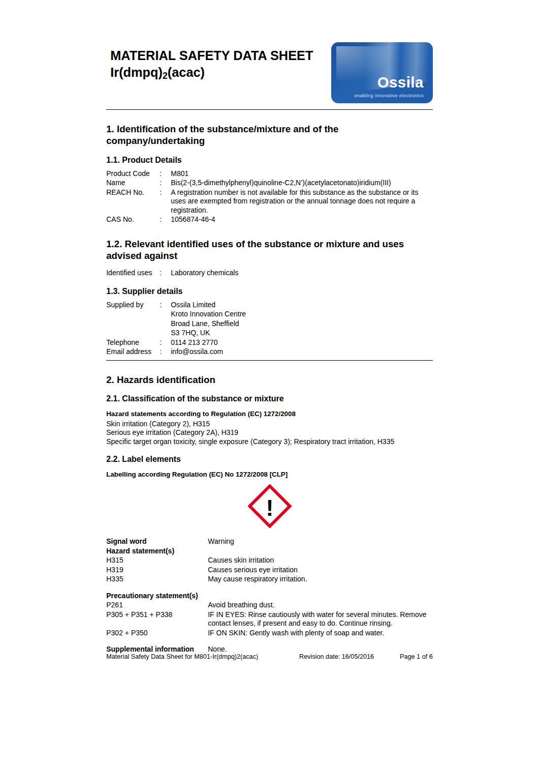MATERIAL SAFETY DATA SHEET
Ir(dmpq)2(acac)
Ossila
enabling innovative electronics
1. Identification of the substance/mixture and of the company/undertaking
1.1. Product Details
| Product Code | : | M801 |
| Name | : | Bis(2-(3,5-dimethylphenyl)quinoline-C2,N’)(acetylacetonato)iridium(III) |
| REACH No. | : | A registration number is not available for this substance as the substance or its uses are exempted from registration or the annual tonnage does not require a registration. |
| CAS No. | : | 1056874-46-4 |
1.2. Relevant identified uses of the substance or mixture and uses advised against
| Identified uses | : | Laboratory chemicals |
1.3. Supplier details
| Supplied by | : | Ossila Limited |
| | | Kroto Innovation Centre |
| | | Broad Lane, Sheffield |
| | | S3 7HQ, UK |
| Telephone | : | 0114 213 2770 |
| Email address | : | info@ossila.com |
2. Hazards identification
2.1. Classification of the substance or mixture
Hazard statements according to Regulation (EC) 1272/2008
Skin irritation (Category 2), H315
Serious eye irritation (Category 2A), H319
Specific target organ toxicity, single exposure (Category 3); Respiratory tract irritation, H335
2.2. Label elements
Labelling according Regulation (EC) No 1272/2008 [CLP]
!
| Signal word | Warning |
| Hazard statement(s) | |
| H315 | Causes skin irritation |
| H319 | Causes serious eye irritation |
| H335 | May cause respiratory irritation. |
| Precautionary statement(s) | |
| P261 | Avoid breathing dust. |
| P305 + P351 + P338 | IF IN EYES: Rinse cautiously with water for several minutes. Remove contact lenses, if present and easy to do. Continue rinsing. |
| P302 + P350 | IF ON SKIN: Gently wash with plenty of soap and water. |
| Supplemental information | None. |
Material Safety Data Sheet for M801-Ir(dmpq)2(acac)
Revision date: 16/05/2016
Page 1 of 6